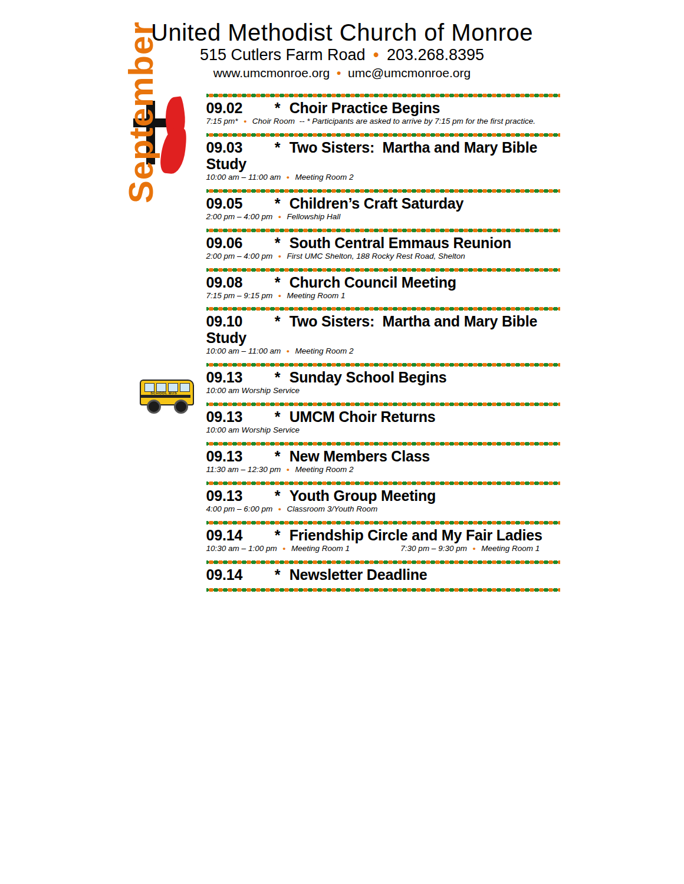United Methodist Church of Monroe
515 Cutlers Farm Road • 203.268.8395
www.umcmonroe.org • umc@umcmonroe.org
SCHOOL BUS
September 2015
09.02*Choir Practice Begins
7:15 pm* • Choir Room -- * Participants are asked to arrive by 7:15 pm for the first practice.
09.03*Two Sisters: Martha and Mary Bible Study
10:00 am – 11:00 am • Meeting Room 2
09.05*Children’s Craft Saturday
2:00 pm – 4:00 pm • Fellowship Hall
09.06*South Central Emmaus Reunion
2:00 pm – 4:00 pm • First UMC Shelton, 188 Rocky Rest Road, Shelton
09.08*Church Council Meeting
7:15 pm – 9:15 pm • Meeting Room 1
09.10*Two Sisters: Martha and Mary Bible Study
10:00 am – 11:00 am • Meeting Room 2
09.13*Sunday School Begins
10:00 am Worship Service
09.13*UMCM Choir Returns
10:00 am Worship Service
09.13*New Members Class
11:30 am – 12:30 pm • Meeting Room 2
09.13*Youth Group Meeting
4:00 pm – 6:00 pm • Classroom 3/Youth Room
09.14*Friendship Circle and My Fair Ladies
10:30 am – 1:00 pm • Meeting Room 1 7:30 pm – 9:30 pm • Meeting Room 1
09.14*Newsletter Deadline